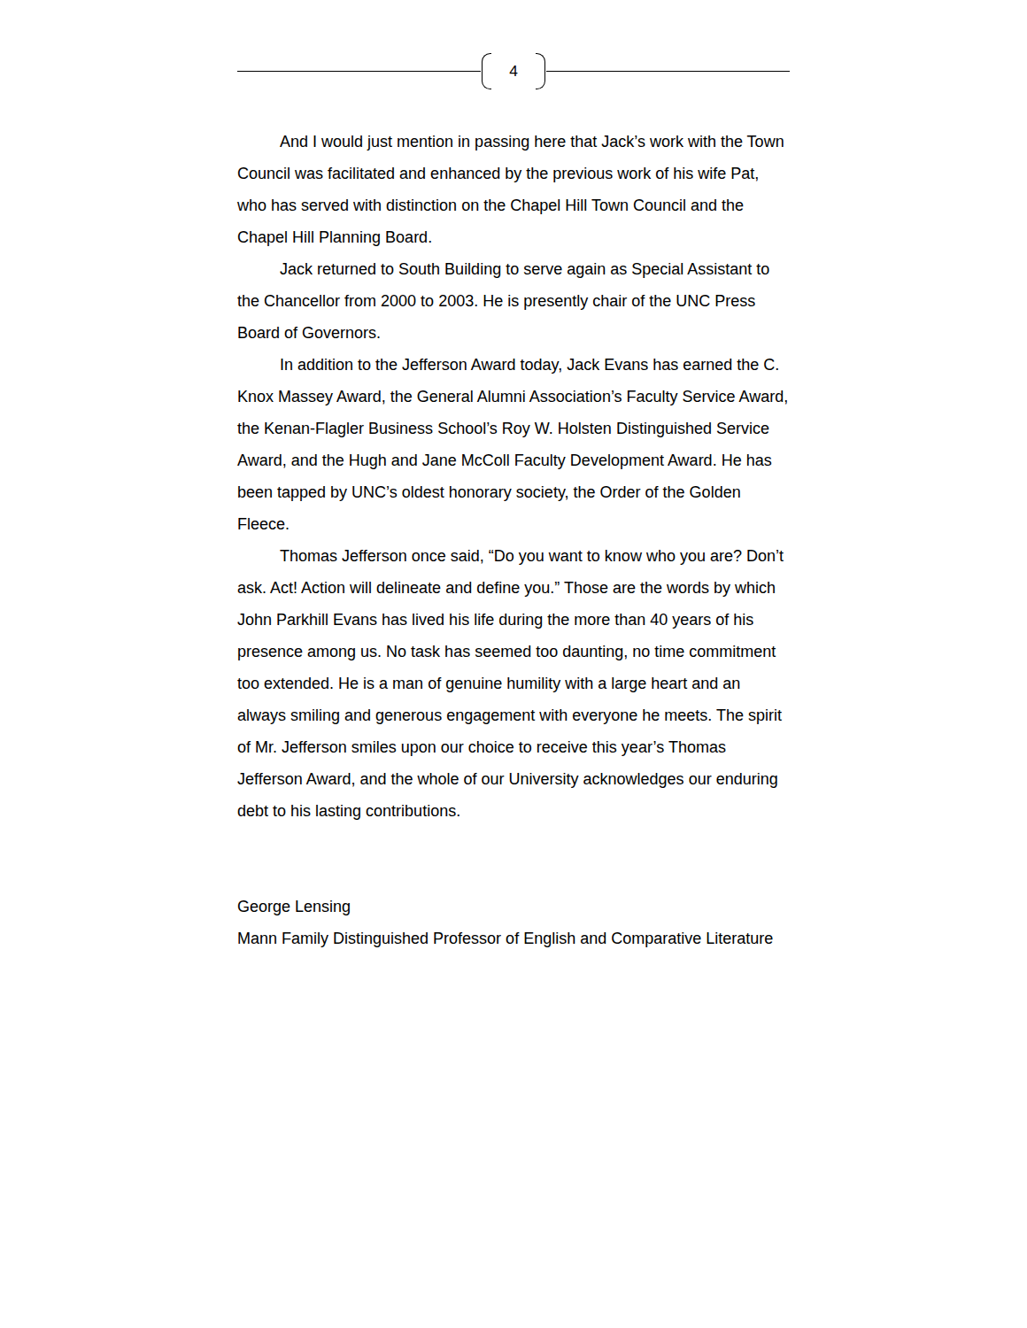4
And I would just mention in passing here that Jack’s work with the Town Council was facilitated and enhanced by the previous work of his wife Pat, who has served with distinction on the Chapel Hill Town Council and the Chapel Hill Planning Board.
Jack returned to South Building to serve again as Special Assistant to the Chancellor from 2000 to 2003. He is presently chair of the UNC Press Board of Governors.
In addition to the Jefferson Award today, Jack Evans has earned the C. Knox Massey Award, the General Alumni Association’s Faculty Service Award, the Kenan-Flagler Business School’s Roy W. Holsten Distinguished Service Award, and the Hugh and Jane McColl Faculty Development Award. He has been tapped by UNC’s oldest honorary society, the Order of the Golden Fleece.
Thomas Jefferson once said, “Do you want to know who you are? Don’t ask. Act! Action will delineate and define you.” Those are the words by which John Parkhill Evans has lived his life during the more than 40 years of his presence among us. No task has seemed too daunting, no time commitment too extended. He is a man of genuine humility with a large heart and an always smiling and generous engagement with everyone he meets. The spirit of Mr. Jefferson smiles upon our choice to receive this year’s Thomas Jefferson Award, and the whole of our University acknowledges our enduring debt to his lasting contributions.
George Lensing
Mann Family Distinguished Professor of English and Comparative Literature